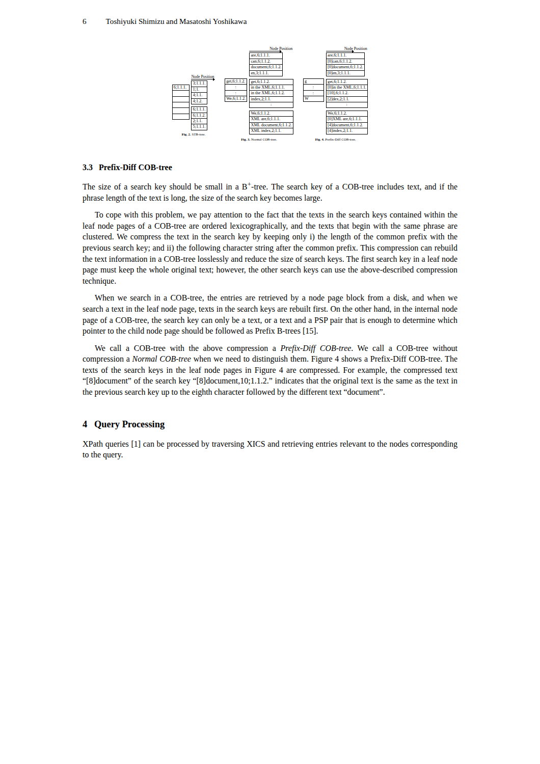6 Toshiyuki Shimizu and Masatoshi Yoshikawa
6;1.1.1.
Node Position
3;1.1.1.
1;1.
4;1.1.
4;1.2.
6;1.1.1.
6;1.1.2.
2;1.1.
5;1.1.1.
Fig. 2. STB-tree.
get,6;1.1.2.
:
:
We,6;1.1.2.
Node Position
are,6;1.1.1.
can,6;1.1.2.
document,6;1.1.2.
en,3;1.1.1.
get,6;1.1.2.
in the XML,6;1.1.1.
in the XML,6;1.1.2.
index,2;1.1.
:
We,6;1.1.2.
XML are,6;1.1.1.
XML document,6;1.1.2.
XML index,2;1.1.
Fig. 3. Normal COB-tree.
g
:
:
W
Node Position
are,6;1.1.1.
[0]can,6;1.1.2.
[0]document,6;1.1.2.
[0]en,3;1.1.1.
get,6;1.1.2.
[0]in the XML,6;1.1.1.
[10],6;1.1.2.
[2]dex,2;1.1.
:
We,6;1.1.2.
[0]XML are,6;1.1.1.
[4]document,6;1.1.2.
[4]index,2;1.1.
Fig. 4. Prefix-Diff COB-tree.
3.3 Prefix-Diff COB-tree
The size of a search key should be small in a B+-tree. The search key of a COB-tree includes text, and if the phrase length of the text is long, the size of the search key becomes large.
To cope with this problem, we pay attention to the fact that the texts in the search keys contained within the leaf node pages of a COB-tree are ordered lexicographically, and the texts that begin with the same phrase are clustered. We compress the text in the search key by keeping only i) the length of the common prefix with the previous search key; and ii) the following character string after the common prefix. This compression can rebuild the text information in a COB-tree losslessly and reduce the size of search keys. The first search key in a leaf node page must keep the whole original text; however, the other search keys can use the above-described compression technique.
When we search in a COB-tree, the entries are retrieved by a node page block from a disk, and when we search a text in the leaf node page, texts in the search keys are rebuilt first. On the other hand, in the internal node page of a COB-tree, the search key can only be a text, or a text and a PSP pair that is enough to determine which pointer to the child node page should be followed as Prefix B-trees [15].
We call a COB-tree with the above compression a Prefix-Diff COB-tree. We call a COB-tree without compression a Normal COB-tree when we need to distinguish them. Figure 4 shows a Prefix-Diff COB-tree. The texts of the search keys in the leaf node pages in Figure 4 are compressed. For example, the compressed text “[8]document” of the search key “[8]document,10;1.1.2.” indicates that the original text is the same as the text in the previous search key up to the eighth character followed by the different text “document”.
4 Query Processing
XPath queries [1] can be processed by traversing XICS and retrieving entries relevant to the nodes corresponding to the query.